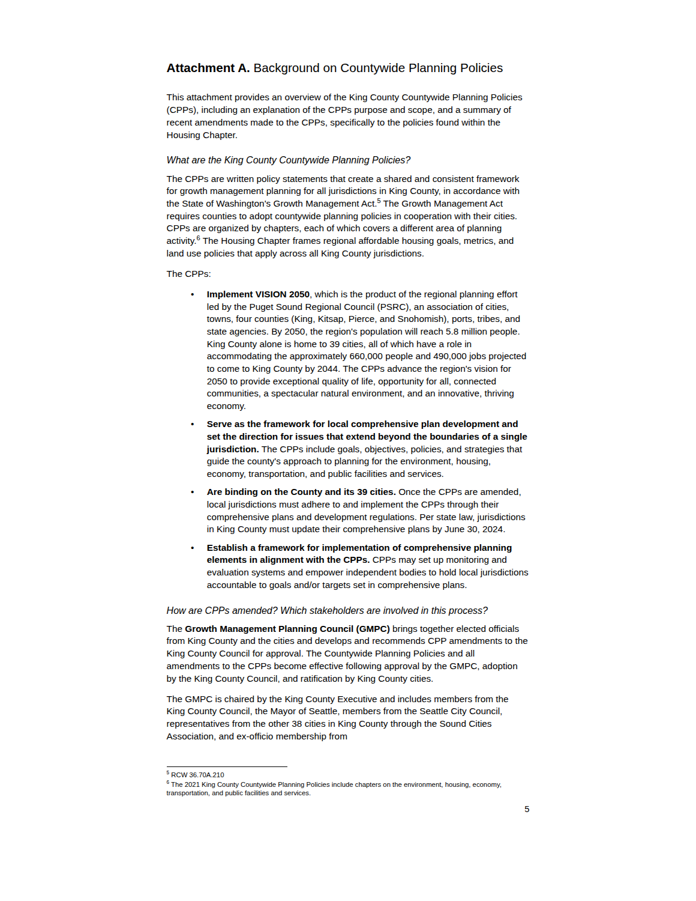Attachment A. Background on Countywide Planning Policies
This attachment provides an overview of the King County Countywide Planning Policies (CPPs), including an explanation of the CPPs purpose and scope, and a summary of recent amendments made to the CPPs, specifically to the policies found within the Housing Chapter.
What are the King County Countywide Planning Policies?
The CPPs are written policy statements that create a shared and consistent framework for growth management planning for all jurisdictions in King County, in accordance with the State of Washington's Growth Management Act.5 The Growth Management Act requires counties to adopt countywide planning policies in cooperation with their cities. CPPs are organized by chapters, each of which covers a different area of planning activity.6 The Housing Chapter frames regional affordable housing goals, metrics, and land use policies that apply across all King County jurisdictions.
The CPPs:
Implement VISION 2050, which is the product of the regional planning effort led by the Puget Sound Regional Council (PSRC), an association of cities, towns, four counties (King, Kitsap, Pierce, and Snohomish), ports, tribes, and state agencies. By 2050, the region's population will reach 5.8 million people. King County alone is home to 39 cities, all of which have a role in accommodating the approximately 660,000 people and 490,000 jobs projected to come to King County by 2044. The CPPs advance the region's vision for 2050 to provide exceptional quality of life, opportunity for all, connected communities, a spectacular natural environment, and an innovative, thriving economy.
Serve as the framework for local comprehensive plan development and set the direction for issues that extend beyond the boundaries of a single jurisdiction. The CPPs include goals, objectives, policies, and strategies that guide the county's approach to planning for the environment, housing, economy, transportation, and public facilities and services.
Are binding on the County and its 39 cities. Once the CPPs are amended, local jurisdictions must adhere to and implement the CPPs through their comprehensive plans and development regulations. Per state law, jurisdictions in King County must update their comprehensive plans by June 30, 2024.
Establish a framework for implementation of comprehensive planning elements in alignment with the CPPs. CPPs may set up monitoring and evaluation systems and empower independent bodies to hold local jurisdictions accountable to goals and/or targets set in comprehensive plans.
How are CPPs amended? Which stakeholders are involved in this process?
The Growth Management Planning Council (GMPC) brings together elected officials from King County and the cities and develops and recommends CPP amendments to the King County Council for approval. The Countywide Planning Policies and all amendments to the CPPs become effective following approval by the GMPC, adoption by the King County Council, and ratification by King County cities.
The GMPC is chaired by the King County Executive and includes members from the King County Council, the Mayor of Seattle, members from the Seattle City Council, representatives from the other 38 cities in King County through the Sound Cities Association, and ex-officio membership from
5 RCW 36.70A.210
6 The 2021 King County Countywide Planning Policies include chapters on the environment, housing, economy, transportation, and public facilities and services.
5